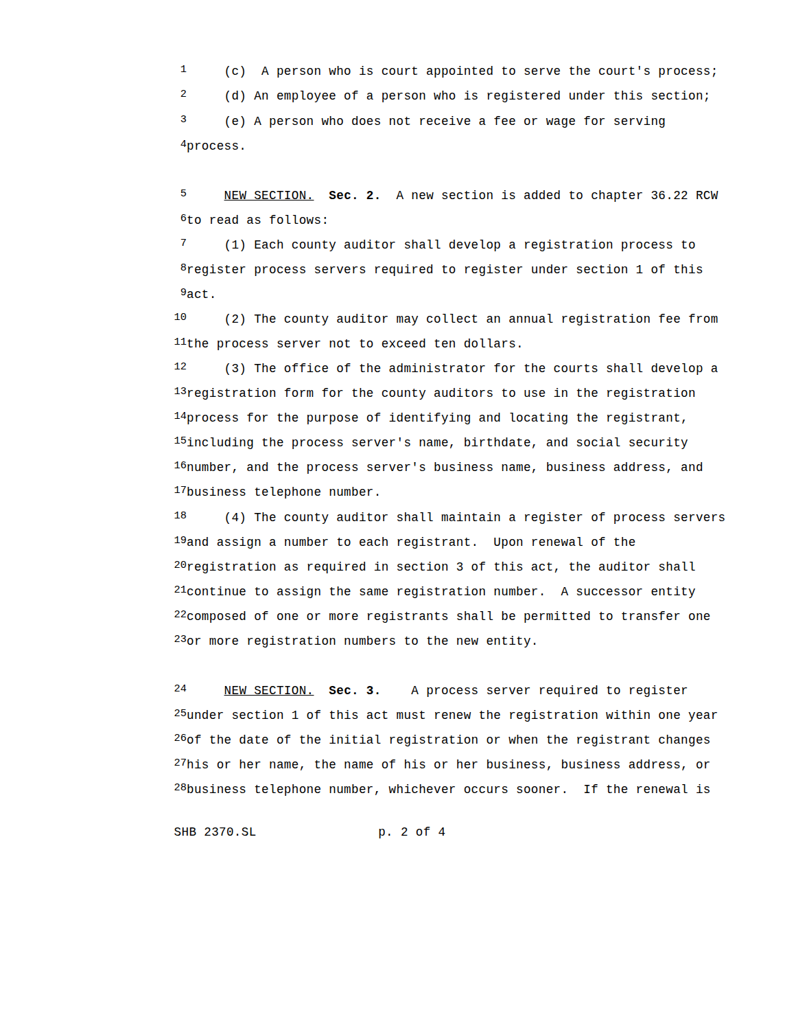| 1 | (c) A person who is court appointed to serve the court's process; |
| 2 | (d) An employee of a person who is registered under this section; |
| 3 | (e) A person who does not receive a fee or wage for serving |
| 4 | process. |
| 5 | NEW SECTION. Sec. 2. A new section is added to chapter 36.22 RCW |
| 6 | to read as follows: |
| 7 | (1) Each county auditor shall develop a registration process to |
| 8 | register process servers required to register under section 1 of this |
| 9 | act. |
| 10 | (2) The county auditor may collect an annual registration fee from |
| 11 | the process server not to exceed ten dollars. |
| 12 | (3) The office of the administrator for the courts shall develop a |
| 13 | registration form for the county auditors to use in the registration |
| 14 | process for the purpose of identifying and locating the registrant, |
| 15 | including the process server's name, birthdate, and social security |
| 16 | number, and the process server's business name, business address, and |
| 17 | business telephone number. |
| 18 | (4) The county auditor shall maintain a register of process servers |
| 19 | and assign a number to each registrant. Upon renewal of the |
| 20 | registration as required in section 3 of this act, the auditor shall |
| 21 | continue to assign the same registration number. A successor entity |
| 22 | composed of one or more registrants shall be permitted to transfer one |
| 23 | or more registration numbers to the new entity. |
| 24 | NEW SECTION. Sec. 3. A process server required to register |
| 25 | under section 1 of this act must renew the registration within one year |
| 26 | of the date of the initial registration or when the registrant changes |
| 27 | his or her name, the name of his or her business, business address, or |
| 28 | business telephone number, whichever occurs sooner. If the renewal is |
SHB 2370.SL p. 2 of 4